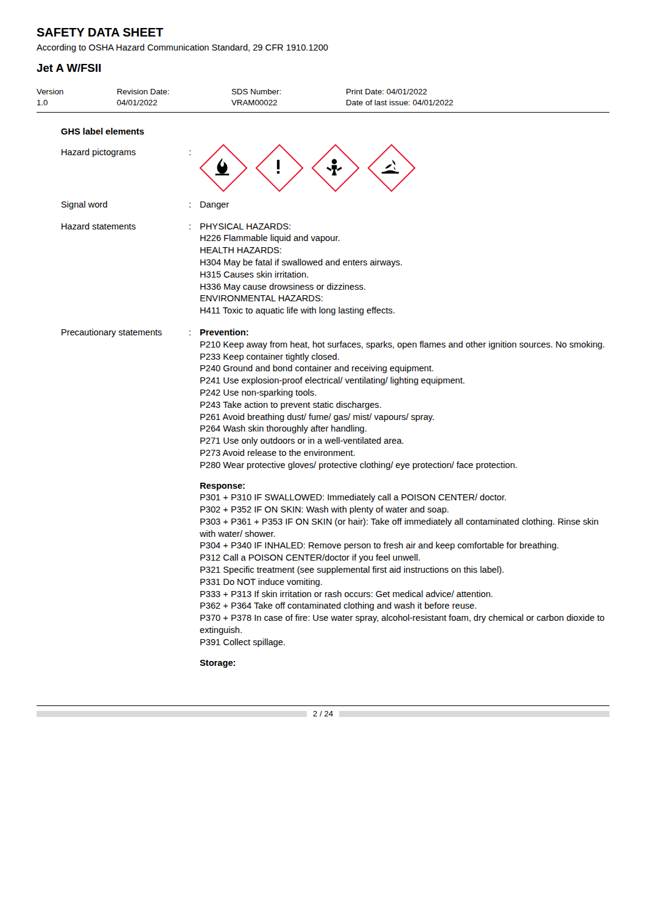SAFETY DATA SHEET
According to OSHA Hazard Communication Standard, 29 CFR 1910.1200
Jet A W/FSII
| Version 1.0 | Revision Date: 04/01/2022 | SDS Number: VRAM00022 | Print Date: 04/01/2022 Date of last issue: 04/01/2022 |
GHS label elements
| Hazard pictograms | : | |
| Signal word | : | Danger |
| Hazard statements | : | PHYSICAL HAZARDS: H226 Flammable liquid and vapour. HEALTH HAZARDS: H304 May be fatal if swallowed and enters airways. H315 Causes skin irritation. H336 May cause drowsiness or dizziness. ENVIRONMENTAL HAZARDS: H411 Toxic to aquatic life with long lasting effects. |
| Precautionary statements | : | Prevention: P210 Keep away from heat, hot surfaces, sparks, open flames and other ignition sources. No smoking. P233 Keep container tightly closed. P240 Ground and bond container and receiving equipment. P241 Use explosion-proof electrical/ ventilating/ lighting equipment. P242 Use non-sparking tools. P243 Take action to prevent static discharges. P261 Avoid breathing dust/ fume/ gas/ mist/ vapours/ spray. P264 Wash skin thoroughly after handling. P271 Use only outdoors or in a well-ventilated area. P273 Avoid release to the environment. P280 Wear protective gloves/ protective clothing/ eye protection/ face protection. Response: P301 + P310 IF SWALLOWED: Immediately call a POISON CENTER/ doctor. P302 + P352 IF ON SKIN: Wash with plenty of water and soap. P303 + P361 + P353 IF ON SKIN (or hair): Take off immediately all contaminated clothing. Rinse skin with water/ shower. P304 + P340 IF INHALED: Remove person to fresh air and keep comfortable for breathing. P312 Call a POISON CENTER/doctor if you feel unwell. P321 Specific treatment (see supplemental first aid instructions on this label). P331 Do NOT induce vomiting. P333 + P313 If skin irritation or rash occurs: Get medical advice/ attention. P362 + P364 Take off contaminated clothing and wash it before reuse. P370 + P378 In case of fire: Use water spray, alcohol-resistant foam, dry chemical or carbon dioxide to extinguish. P391 Collect spillage. Storage: |
2 / 24